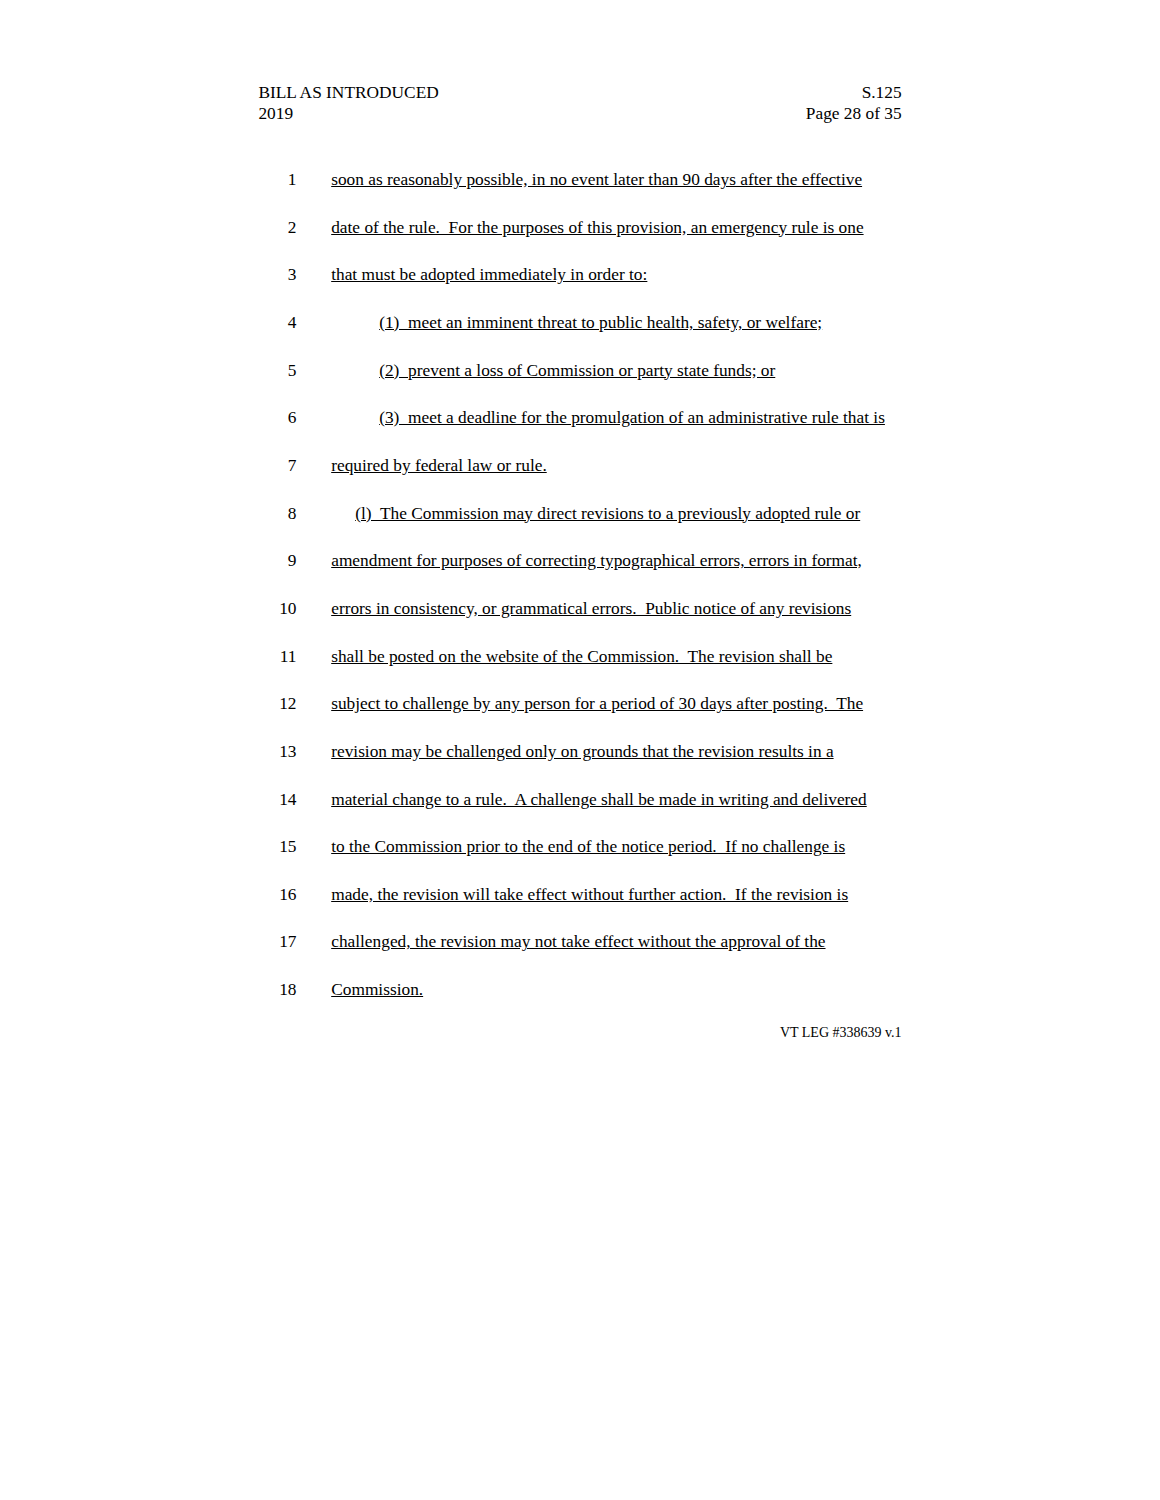BILL AS INTRODUCED
2019
S.125
Page 28 of 35
soon as reasonably possible, in no event later than 90 days after the effective
date of the rule. For the purposes of this provision, an emergency rule is one
that must be adopted immediately in order to:
(1) meet an imminent threat to public health, safety, or welfare;
(2) prevent a loss of Commission or party state funds; or
(3) meet a deadline for the promulgation of an administrative rule that is
required by federal law or rule.
(l) The Commission may direct revisions to a previously adopted rule or
amendment for purposes of correcting typographical errors, errors in format,
errors in consistency, or grammatical errors. Public notice of any revisions
shall be posted on the website of the Commission. The revision shall be
subject to challenge by any person for a period of 30 days after posting. The
revision may be challenged only on grounds that the revision results in a
material change to a rule. A challenge shall be made in writing and delivered
to the Commission prior to the end of the notice period. If no challenge is
made, the revision will take effect without further action. If the revision is
challenged, the revision may not take effect without the approval of the
Commission.
VT LEG #338639 v.1